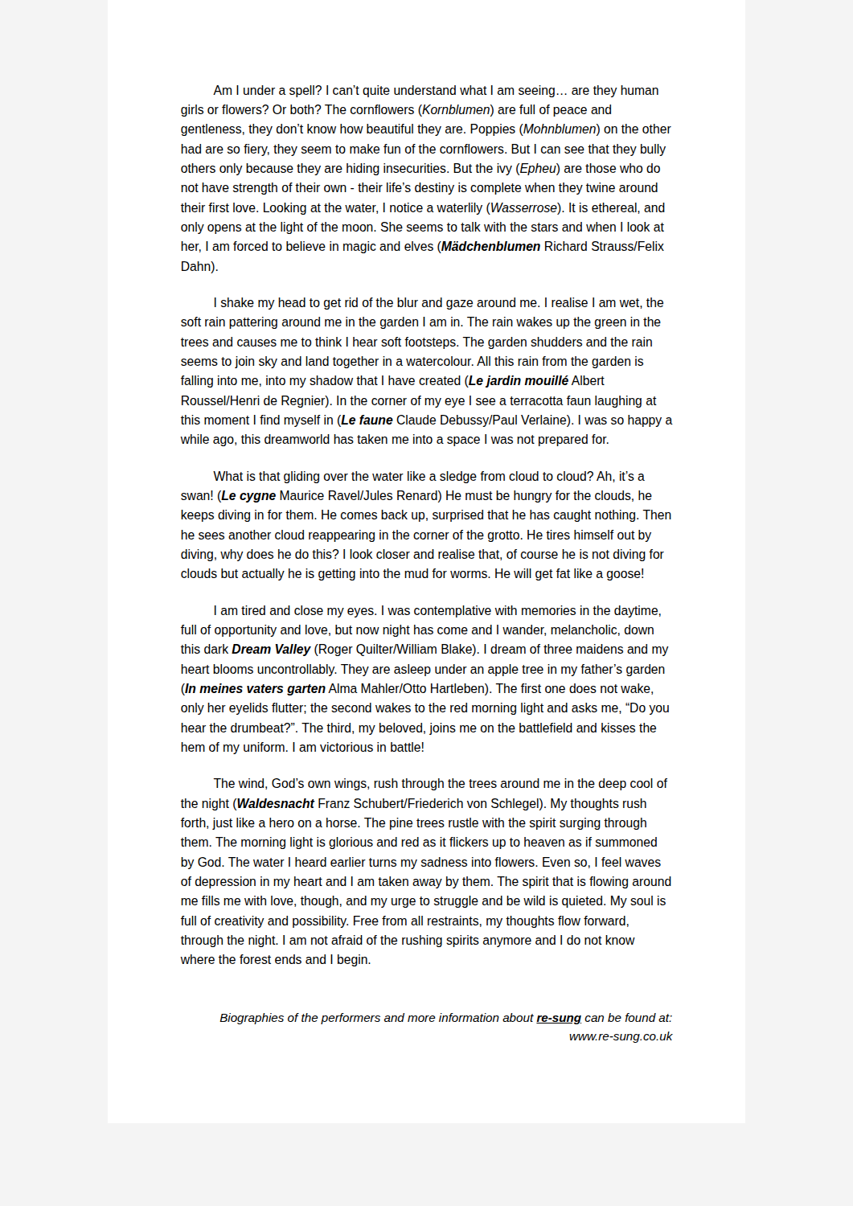Am I under a spell? I can’t quite understand what I am seeing… are they human girls or flowers? Or both? The cornflowers (Kornblumen) are full of peace and gentleness, they don’t know how beautiful they are. Poppies (Mohnblumen) on the other had are so fiery, they seem to make fun of the cornflowers. But I can see that they bully others only because they are hiding insecurities. But the ivy (Epheu) are those who do not have strength of their own - their life’s destiny is complete when they twine around their first love. Looking at the water, I notice a waterlily (Wasserrose). It is ethereal, and only opens at the light of the moon. She seems to talk with the stars and when I look at her, I am forced to believe in magic and elves (Mädchenblumen Richard Strauss/Felix Dahn).
I shake my head to get rid of the blur and gaze around me. I realise I am wet, the soft rain pattering around me in the garden I am in. The rain wakes up the green in the trees and causes me to think I hear soft footsteps. The garden shudders and the rain seems to join sky and land together in a watercolour. All this rain from the garden is falling into me, into my shadow that I have created (Le jardin mouillé Albert Roussel/Henri de Regnier). In the corner of my eye I see a terracotta faun laughing at this moment I find myself in (Le faune Claude Debussy/Paul Verlaine). I was so happy a while ago, this dreamworld has taken me into a space I was not prepared for.
What is that gliding over the water like a sledge from cloud to cloud? Ah, it’s a swan! (Le cygne Maurice Ravel/Jules Renard) He must be hungry for the clouds, he keeps diving in for them. He comes back up, surprised that he has caught nothing. Then he sees another cloud reappearing in the corner of the grotto. He tires himself out by diving, why does he do this? I look closer and realise that, of course he is not diving for clouds but actually he is getting into the mud for worms. He will get fat like a goose!
I am tired and close my eyes. I was contemplative with memories in the daytime, full of opportunity and love, but now night has come and I wander, melancholic, down this dark Dream Valley (Roger Quilter/William Blake). I dream of three maidens and my heart blooms uncontrollably. They are asleep under an apple tree in my father’s garden (In meines vaters garten Alma Mahler/Otto Hartleben). The first one does not wake, only her eyelids flutter; the second wakes to the red morning light and asks me, “Do you hear the drumbeat?”. The third, my beloved, joins me on the battlefield and kisses the hem of my uniform. I am victorious in battle!
The wind, God’s own wings, rush through the trees around me in the deep cool of the night (Waldesnacht Franz Schubert/Friederich von Schlegel). My thoughts rush forth, just like a hero on a horse. The pine trees rustle with the spirit surging through them. The morning light is glorious and red as it flickers up to heaven as if summoned by God. The water I heard earlier turns my sadness into flowers. Even so, I feel waves of depression in my heart and I am taken away by them. The spirit that is flowing around me fills me with love, though, and my urge to struggle and be wild is quieted. My soul is full of creativity and possibility. Free from all restraints, my thoughts flow forward, through the night. I am not afraid of the rushing spirits anymore and I do not know where the forest ends and I begin.
Biographies of the performers and more information about re-sung can be found at:
www.re-sung.co.uk